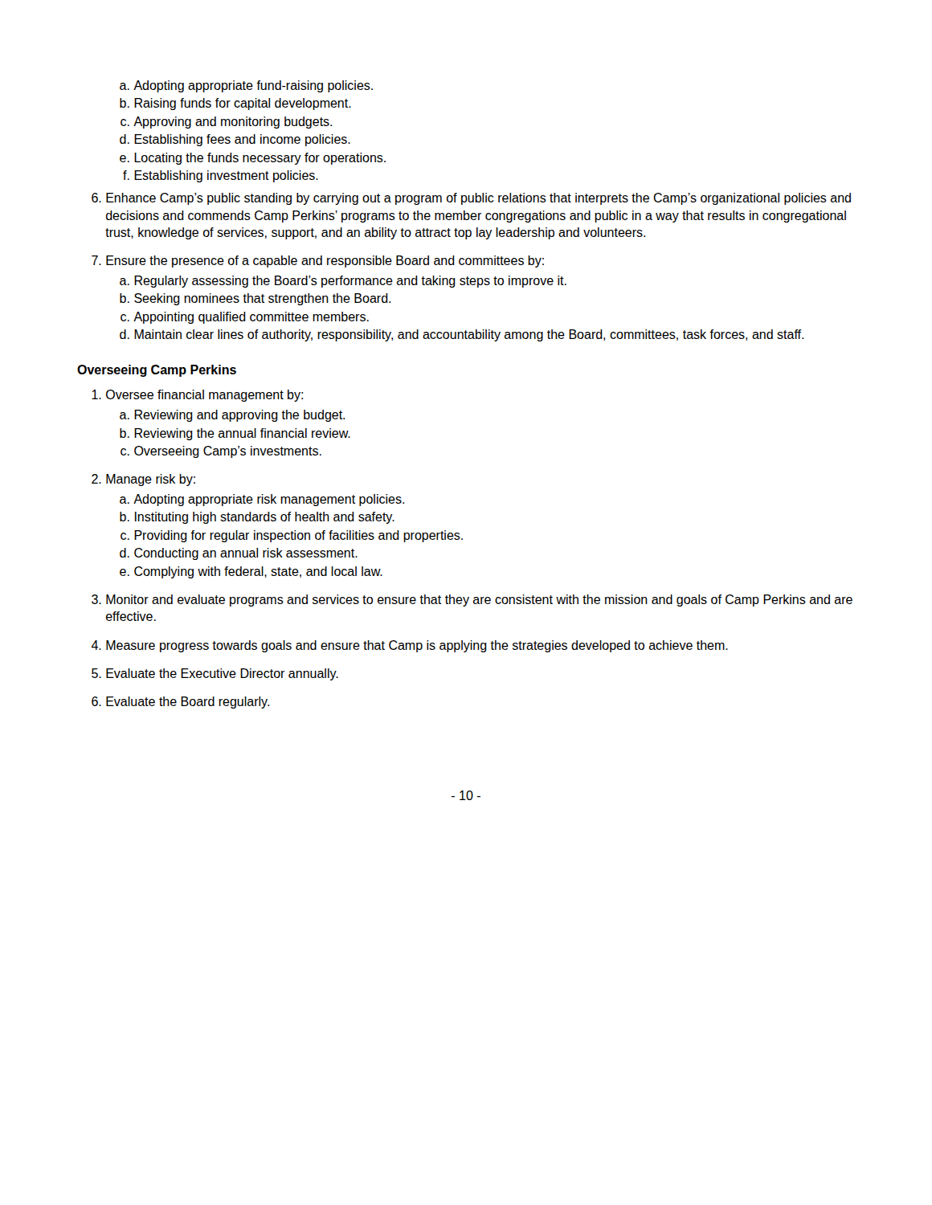Adopting appropriate fund-raising policies.
Raising funds for capital development.
Approving and monitoring budgets.
Establishing fees and income policies.
Locating the funds necessary for operations.
Establishing investment policies.
Enhance Camp’s public standing by carrying out a program of public relations that interprets the Camp’s organizational policies and decisions and commends Camp Perkins’ programs to the member congregations and public in a way that results in congregational trust, knowledge of services, support, and an ability to attract top lay leadership and volunteers.
Ensure the presence of a capable and responsible Board and committees by:
Regularly assessing the Board’s performance and taking steps to improve it.
Seeking nominees that strengthen the Board.
Appointing qualified committee members.
Maintain clear lines of authority, responsibility, and accountability among the Board, committees, task forces, and staff.
Overseeing Camp Perkins
Oversee financial management by:
Reviewing and approving the budget.
Reviewing the annual financial review.
Overseeing Camp’s investments.
Manage risk by:
Adopting appropriate risk management policies.
Instituting high standards of health and safety.
Providing for regular inspection of facilities and properties.
Conducting an annual risk assessment.
Complying with federal, state, and local law.
Monitor and evaluate programs and services to ensure that they are consistent with the mission and goals of Camp Perkins and are effective.
Measure progress towards goals and ensure that Camp is applying the strategies developed to achieve them.
Evaluate the Executive Director annually.
Evaluate the Board regularly.
- 10 -